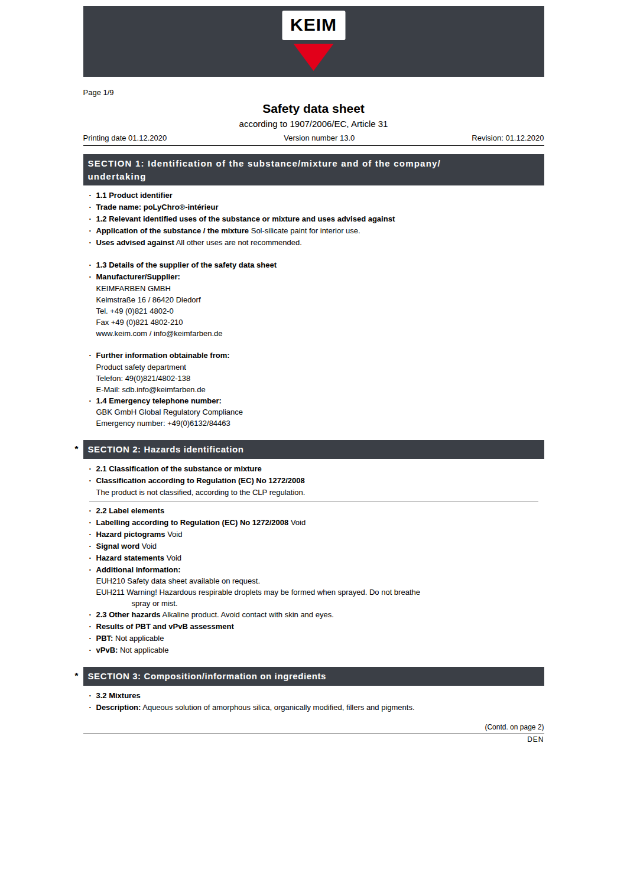KEIM
Page 1/9
Safety data sheet
according to 1907/2006/EC, Article 31
Printing date 01.12.2020 Version number 13.0 Revision: 01.12.2020
SECTION 1: Identification of the substance/mixture and of the company/
undertaking
1.1 Product identifier
Trade name: poLyChro®-intérieur
1.2 Relevant identified uses of the substance or mixture and uses advised against
Application of the substance / the mixture Sol-silicate paint for interior use.
Uses advised against All other uses are not recommended.
1.3 Details of the supplier of the safety data sheet
Manufacturer/Supplier:
KEIMFARBEN GMBH
Keimstraße 16 / 86420 Diedorf
Tel. +49 (0)821 4802-0
Fax +49 (0)821 4802-210
www.keim.com / info@keimfarben.de
Further information obtainable from:
Product safety department
Telefon: 49(0)821/4802-138
E-Mail: sdb.info@keimfarben.de
1.4 Emergency telephone number:
GBK GmbH Global Regulatory Compliance
Emergency number: +49(0)6132/84463
*
SECTION 2: Hazards identification
2.1 Classification of the substance or mixture
Classification according to Regulation (EC) No 1272/2008
The product is not classified, according to the CLP regulation.
2.2 Label elements
Labelling according to Regulation (EC) No 1272/2008 Void
Hazard pictograms Void
Signal word Void
Hazard statements Void
Additional information:
EUH210 Safety data sheet available on request.
EUH211 Warning! Hazardous respirable droplets may be formed when sprayed. Do not breathe
spray or mist.
2.3 Other hazards Alkaline product. Avoid contact with skin and eyes.
Results of PBT and vPvB assessment
PBT: Not applicable
vPvB: Not applicable
*
SECTION 3: Composition/information on ingredients
3.2 Mixtures
Description: Aqueous solution of amorphous silica, organically modified, fillers and pigments.
(Contd. on page 2)
DEN